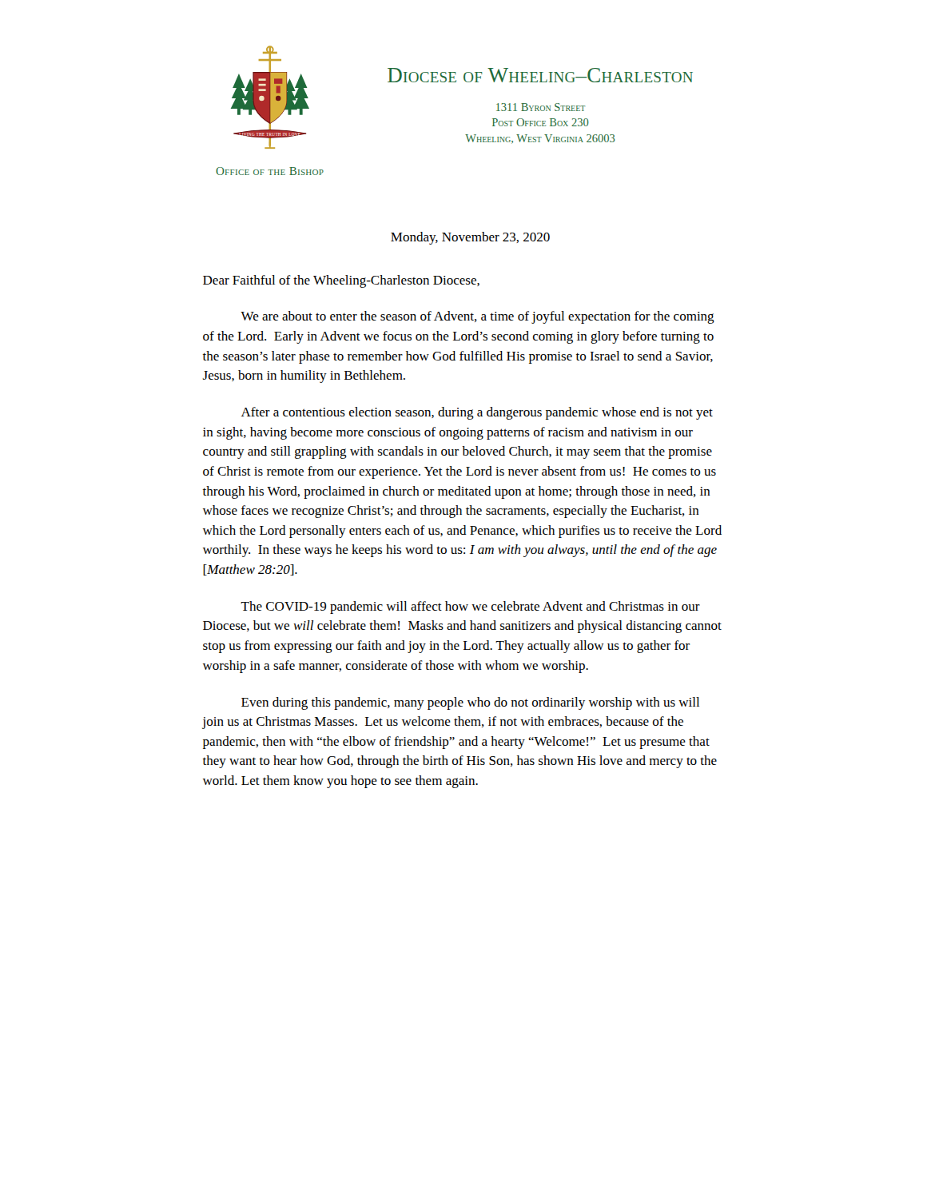LIVING THE TRUTH IN LOVE
Office of the Bishop
Diocese of Wheeling–Charleston
1311 Byron Street Post Office Box 230 Wheeling, West Virginia 26003
Monday, November 23, 2020
Dear Faithful of the Wheeling-Charleston Diocese,
We are about to enter the season of Advent, a time of joyful expectation for the coming of the Lord. Early in Advent we focus on the Lord’s second coming in glory before turning to the season’s later phase to remember how God fulfilled His promise to Israel to send a Savior, Jesus, born in humility in Bethlehem.
After a contentious election season, during a dangerous pandemic whose end is not yet in sight, having become more conscious of ongoing patterns of racism and nativism in our country and still grappling with scandals in our beloved Church, it may seem that the promise of Christ is remote from our experience. Yet the Lord is never absent from us! He comes to us through his Word, proclaimed in church or meditated upon at home; through those in need, in whose faces we recognize Christ’s; and through the sacraments, especially the Eucharist, in which the Lord personally enters each of us, and Penance, which purifies us to receive the Lord worthily. In these ways he keeps his word to us: I am with you always, until the end of the age [Matthew 28:20].
The COVID-19 pandemic will affect how we celebrate Advent and Christmas in our Diocese, but we will celebrate them! Masks and hand sanitizers and physical distancing cannot stop us from expressing our faith and joy in the Lord. They actually allow us to gather for worship in a safe manner, considerate of those with whom we worship.
Even during this pandemic, many people who do not ordinarily worship with us will join us at Christmas Masses. Let us welcome them, if not with embraces, because of the pandemic, then with “the elbow of friendship” and a hearty “Welcome!” Let us presume that they want to hear how God, through the birth of His Son, has shown His love and mercy to the world. Let them know you hope to see them again.